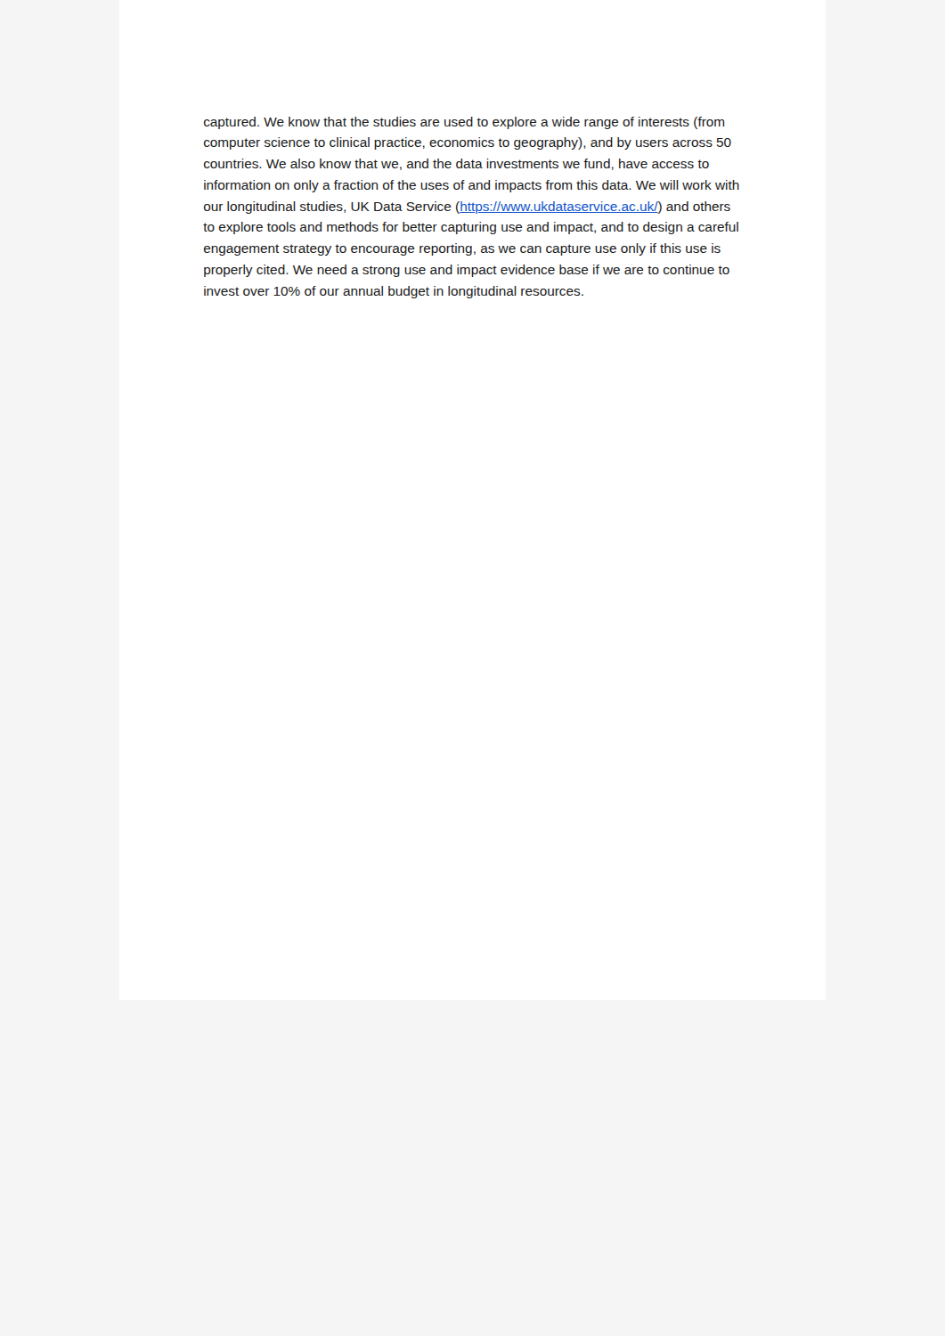captured. We know that the studies are used to explore a wide range of interests (from computer science to clinical practice, economics to geography), and by users across 50 countries. We also know that we, and the data investments we fund, have access to information on only a fraction of the uses of and impacts from this data. We will work with our longitudinal studies, UK Data Service (https://www.ukdataservice.ac.uk/) and others to explore tools and methods for better capturing use and impact, and to design a careful engagement strategy to encourage reporting, as we can capture use only if this use is properly cited. We need a strong use and impact evidence base if we are to continue to invest over 10% of our annual budget in longitudinal resources.